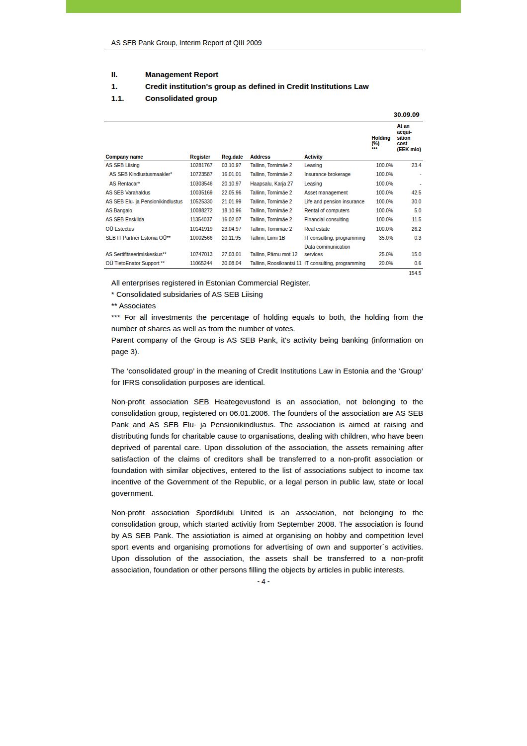AS SEB Pank Group, Interim Report of QIII 2009
II. Management Report
1. Credit institution's group as defined in Credit Institutions Law
1.1. Consolidated group
30.09.09
| | | | | | Holding (%) *** | At an acqui- sition cost (EEK mio) |
| --- | --- | --- | --- | --- | --- | --- |
| Company name | Register | Reg.date | Address | Activity | | |
| AS SEB Liising | 10281767 | 03.10.97 | Tallinn, Tornimäe 2 | Leasing | 100.0% | 23.4 |
| AS SEB Kindlustusmaakler* | 10723587 | 16.01.01 | Tallinn, Tornimäe 2 | Insurance brokerage | 100.0% | - |
| AS Rentacar* | 10303546 | 20.10.97 | Haapsalu, Karja 27 | Leasing | 100.0% | - |
| AS SEB Varahaldus | 10035169 | 22.05.96 | Tallinn, Tornimäe 2 | Asset management | 100.0% | 42.5 |
| AS SEB Elu- ja Pensionikindlustus | 10525330 | 21.01.99 | Tallinn, Tornimäe 2 | Life and pension insurance | 100.0% | 30.0 |
| AS Bangalo | 10088272 | 18.10.96 | Tallinn, Tornimäe 2 | Rental of computers | 100.0% | 5.0 |
| AS SEB Enskilda | 11354037 | 16.02.07 | Tallinn, Tornimäe 2 | Financial consulting | 100.0% | 11.5 |
| OÜ Estectus | 10141919 | 23.04.97 | Tallinn, Tornimäe 2 | Real estate | 100.0% | 26.2 |
| SEB IT Partner Estonia OÜ** | 10002566 | 20.11.95 | Tallinn, Liimi 1B | IT consulting, programming | 35.0% | 0.3 |
| AS Sertifitseerimiskeskus** | 10747013 | 27.03.01 | Tallinn, Pärnu mnt 12 | Data communication services | 25.0% | 15.0 |
| OÜ TietoEnator Support ** | 11065244 | 30.08.04 | Tallinn, Roosikrantsi 11 IT consulting, programming | 20.0% | 0.6 |
| | 154.5 |
All enterprises registered in Estonian Commercial Register.
* Consolidated subsidaries of AS SEB Liising
** Associates
*** For all investments the percentage of holding equals to both, the holding from the number of shares as well as from the number of votes.
Parent company of the Group is AS SEB Pank, it's activity being banking (information on page 3).
The ‘consolidated group’ in the meaning of Credit Institutions Law in Estonia and the ‘Group’ for IFRS consolidation purposes are identical.
Non-profit association SEB Heategevusfond is an association, not belonging to the consolidation group, registered on 06.01.2006. The founders of the association are AS SEB Pank and AS SEB Elu- ja Pensionikindlustus. The association is aimed at raising and distributing funds for charitable cause to organisations, dealing with children, who have been deprived of parental care. Upon dissolution of the association, the assets remaining after satisfaction of the claims of creditors shall be transferred to a non-profit association or foundation with similar objectives, entered to the list of associations subject to income tax incentive of the Government of the Republic, or a legal person in public law, state or local government.
Non-profit association Spordiklubi United is an association, not belonging to the consolidation group, which started activitiy from September 2008. The association is found by AS SEB Pank. The assiotiation is aimed at organising on hobby and competition level sport events and organising promotions for advertising of own and supporter´s activities. Upon dissolution of the association, the assets shall be transferred to a non-profit association, foundation or other persons filling the objects by articles in public interests.
- 4 -